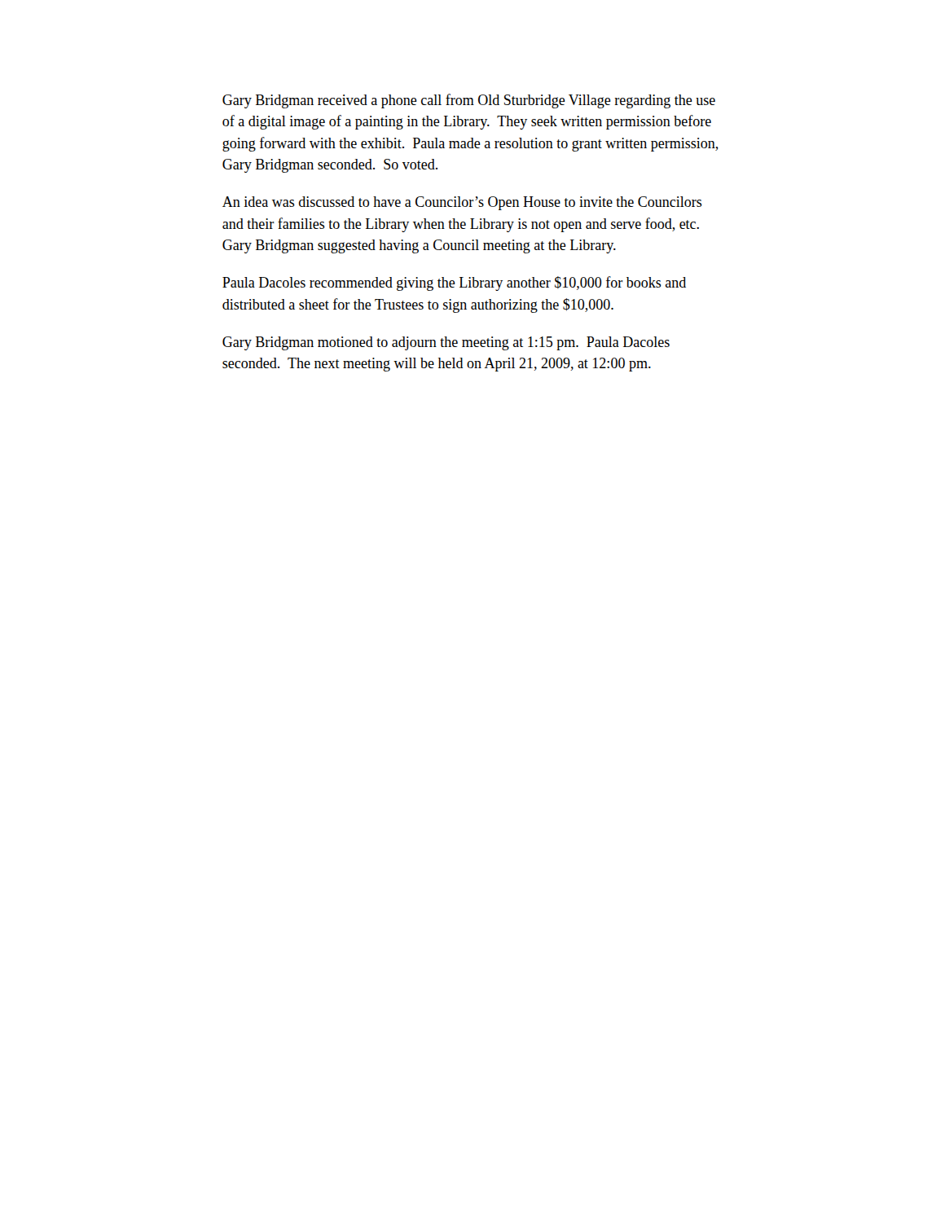Gary Bridgman received a phone call from Old Sturbridge Village regarding the use of a digital image of a painting in the Library. They seek written permission before going forward with the exhibit. Paula made a resolution to grant written permission, Gary Bridgman seconded. So voted.
An idea was discussed to have a Councilor’s Open House to invite the Councilors and their families to the Library when the Library is not open and serve food, etc. Gary Bridgman suggested having a Council meeting at the Library.
Paula Dacoles recommended giving the Library another $10,000 for books and distributed a sheet for the Trustees to sign authorizing the $10,000.
Gary Bridgman motioned to adjourn the meeting at 1:15 pm. Paula Dacoles seconded. The next meeting will be held on April 21, 2009, at 12:00 pm.